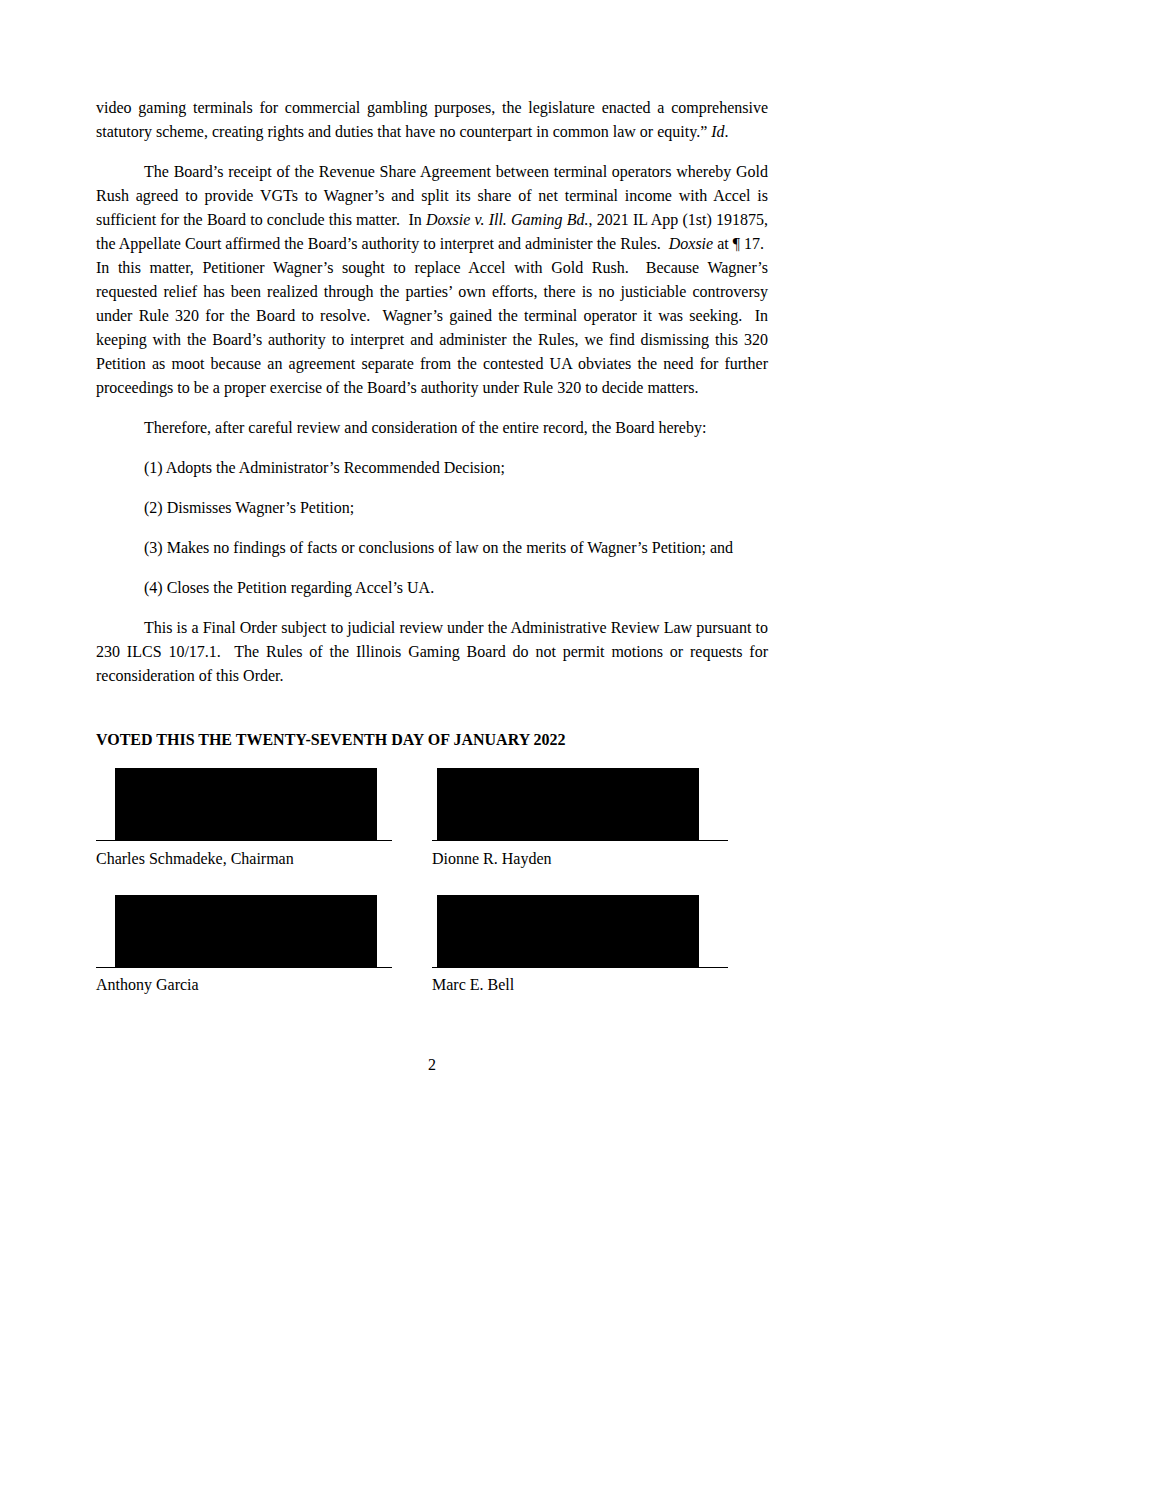video gaming terminals for commercial gambling purposes, the legislature enacted a comprehensive statutory scheme, creating rights and duties that have no counterpart in common law or equity.” Id.
The Board’s receipt of the Revenue Share Agreement between terminal operators whereby Gold Rush agreed to provide VGTs to Wagner’s and split its share of net terminal income with Accel is sufficient for the Board to conclude this matter. In Doxsie v. Ill. Gaming Bd., 2021 IL App (1st) 191875, the Appellate Court affirmed the Board’s authority to interpret and administer the Rules. Doxsie at ¶ 17. In this matter, Petitioner Wagner’s sought to replace Accel with Gold Rush. Because Wagner’s requested relief has been realized through the parties’ own efforts, there is no justiciable controversy under Rule 320 for the Board to resolve. Wagner’s gained the terminal operator it was seeking. In keeping with the Board’s authority to interpret and administer the Rules, we find dismissing this 320 Petition as moot because an agreement separate from the contested UA obviates the need for further proceedings to be a proper exercise of the Board’s authority under Rule 320 to decide matters.
Therefore, after careful review and consideration of the entire record, the Board hereby:
(1) Adopts the Administrator’s Recommended Decision;
(2) Dismisses Wagner’s Petition;
(3) Makes no findings of facts or conclusions of law on the merits of Wagner’s Petition; and
(4) Closes the Petition regarding Accel’s UA.
This is a Final Order subject to judicial review under the Administrative Review Law pursuant to 230 ILCS 10/17.1. The Rules of the Illinois Gaming Board do not permit motions or requests for reconsideration of this Order.
VOTED THIS THE TWENTY-SEVENTH DAY OF JANUARY 2022
| Charles Schmadeke, Chairman | Dionne R. Hayden |
| Anthony Garcia | Marc E. Bell |
2